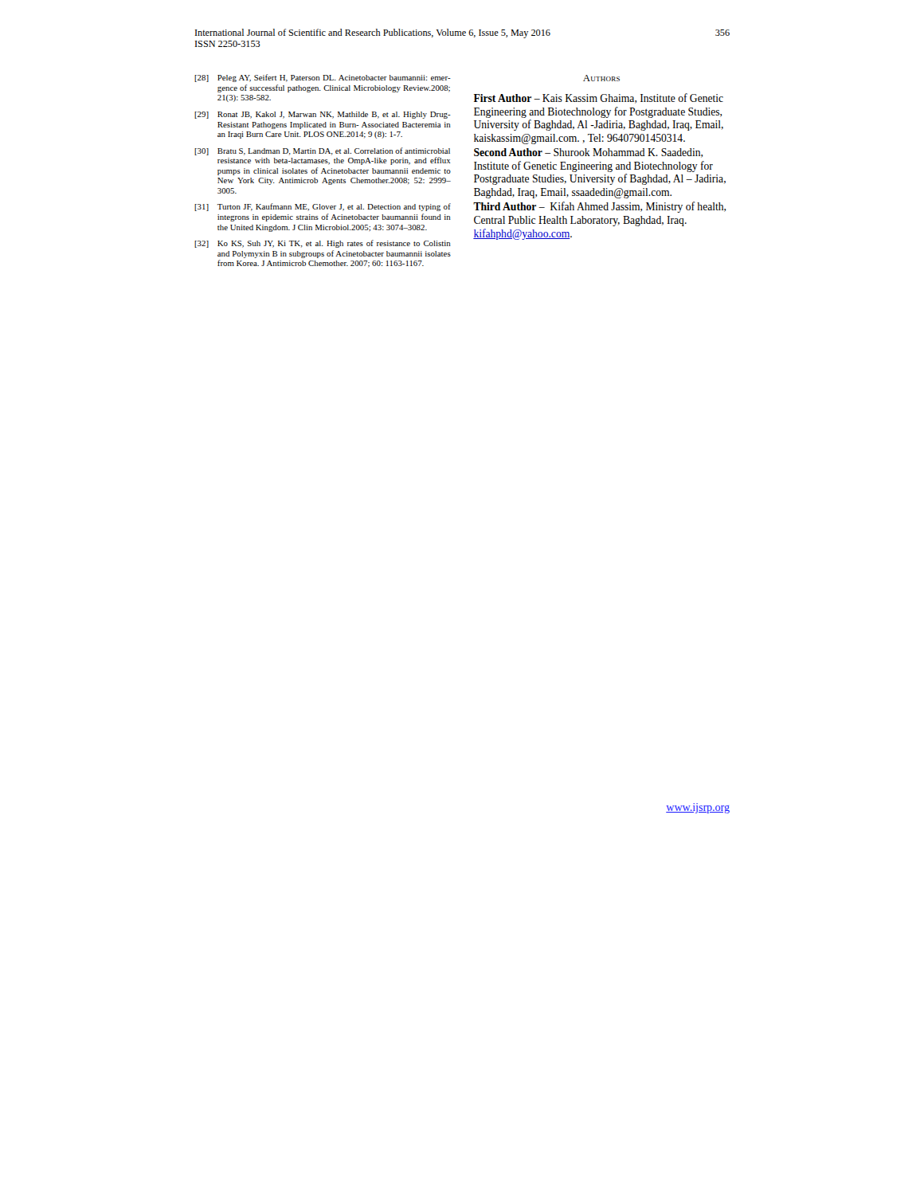International Journal of Scientific and Research Publications, Volume 6, Issue 5, May 2016
ISSN 2250-3153
356
[28] Peleg AY, Seifert H, Paterson DL. Acinetobacter baumannii: emergence of successful pathogen. Clinical Microbiology Review.2008; 21(3): 538-582.
[29] Ronat JB, Kakol J, Marwan NK, Mathilde B, et al. Highly Drug-Resistant Pathogens Implicated in Burn- Associated Bacteremia in an Iraqi Burn Care Unit. PLOS ONE.2014; 9 (8): 1-7.
[30] Bratu S, Landman D, Martin DA, et al. Correlation of antimicrobial resistance with beta-lactamases, the OmpA-like porin, and efflux pumps in clinical isolates of Acinetobacter baumannii endemic to New York City. Antimicrob Agents Chemother.2008; 52: 2999–3005.
[31] Turton JF, Kaufmann ME, Glover J, et al. Detection and typing of integrons in epidemic strains of Acinetobacter baumannii found in the United Kingdom. J Clin Microbiol.2005; 43: 3074–3082.
[32] Ko KS, Suh JY, Ki TK, et al. High rates of resistance to Colistin and Polymyxin B in subgroups of Acinetobacter baumannii isolates from Korea. J Antimicrob Chemother. 2007; 60: 1163-1167.
Authors
First Author – Kais Kassim Ghaima, Institute of Genetic Engineering and Biotechnology for Postgraduate Studies, University of Baghdad, Al -Jadiria, Baghdad, Iraq, Email, kaiskassim@gmail.com. , Tel: 96407901450314.
Second Author – Shurook Mohammad K. Saadedin, Institute of Genetic Engineering and Biotechnology for Postgraduate Studies, University of Baghdad, Al – Jadiria, Baghdad, Iraq, Email, ssaadedin@gmail.com.
Third Author – Kifah Ahmed Jassim, Ministry of health, Central Public Health Laboratory, Baghdad, Iraq. kifahphd@yahoo.com.
www.ijsrp.org